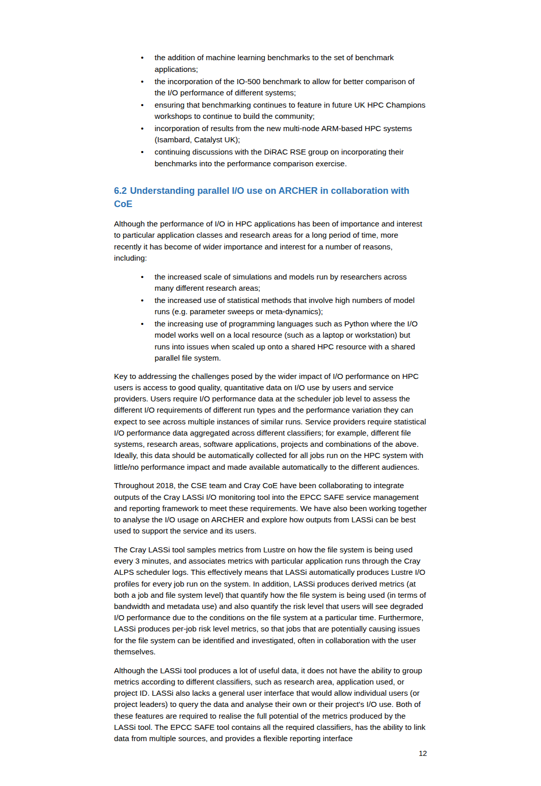the addition of machine learning benchmarks to the set of benchmark applications;
the incorporation of the IO-500 benchmark to allow for better comparison of the I/O performance of different systems;
ensuring that benchmarking continues to feature in future UK HPC Champions workshops to continue to build the community;
incorporation of results from the new multi-node ARM-based HPC systems (Isambard, Catalyst UK);
continuing discussions with the DiRAC RSE group on incorporating their benchmarks into the performance comparison exercise.
6.2 Understanding parallel I/O use on ARCHER in collaboration with CoE
Although the performance of I/O in HPC applications has been of importance and interest to particular application classes and research areas for a long period of time, more recently it has become of wider importance and interest for a number of reasons, including:
the increased scale of simulations and models run by researchers across many different research areas;
the increased use of statistical methods that involve high numbers of model runs (e.g. parameter sweeps or meta-dynamics);
the increasing use of programming languages such as Python where the I/O model works well on a local resource (such as a laptop or workstation) but runs into issues when scaled up onto a shared HPC resource with a shared parallel file system.
Key to addressing the challenges posed by the wider impact of I/O performance on HPC users is access to good quality, quantitative data on I/O use by users and service providers. Users require I/O performance data at the scheduler job level to assess the different I/O requirements of different run types and the performance variation they can expect to see across multiple instances of similar runs. Service providers require statistical I/O performance data aggregated across different classifiers; for example, different file systems, research areas, software applications, projects and combinations of the above. Ideally, this data should be automatically collected for all jobs run on the HPC system with little/no performance impact and made available automatically to the different audiences.
Throughout 2018, the CSE team and Cray CoE have been collaborating to integrate outputs of the Cray LASSi I/O monitoring tool into the EPCC SAFE service management and reporting framework to meet these requirements. We have also been working together to analyse the I/O usage on ARCHER and explore how outputs from LASSi can be best used to support the service and its users.
The Cray LASSi tool samples metrics from Lustre on how the file system is being used every 3 minutes, and associates metrics with particular application runs through the Cray ALPS scheduler logs. This effectively means that LASSi automatically produces Lustre I/O profiles for every job run on the system. In addition, LASSi produces derived metrics (at both a job and file system level) that quantify how the file system is being used (in terms of bandwidth and metadata use) and also quantify the risk level that users will see degraded I/O performance due to the conditions on the file system at a particular time. Furthermore, LASSi produces per-job risk level metrics, so that jobs that are potentially causing issues for the file system can be identified and investigated, often in collaboration with the user themselves.
Although the LASSi tool produces a lot of useful data, it does not have the ability to group metrics according to different classifiers, such as research area, application used, or project ID. LASSi also lacks a general user interface that would allow individual users (or project leaders) to query the data and analyse their own or their project's I/O use. Both of these features are required to realise the full potential of the metrics produced by the LASSi tool. The EPCC SAFE tool contains all the required classifiers, has the ability to link data from multiple sources, and provides a flexible reporting interface
12